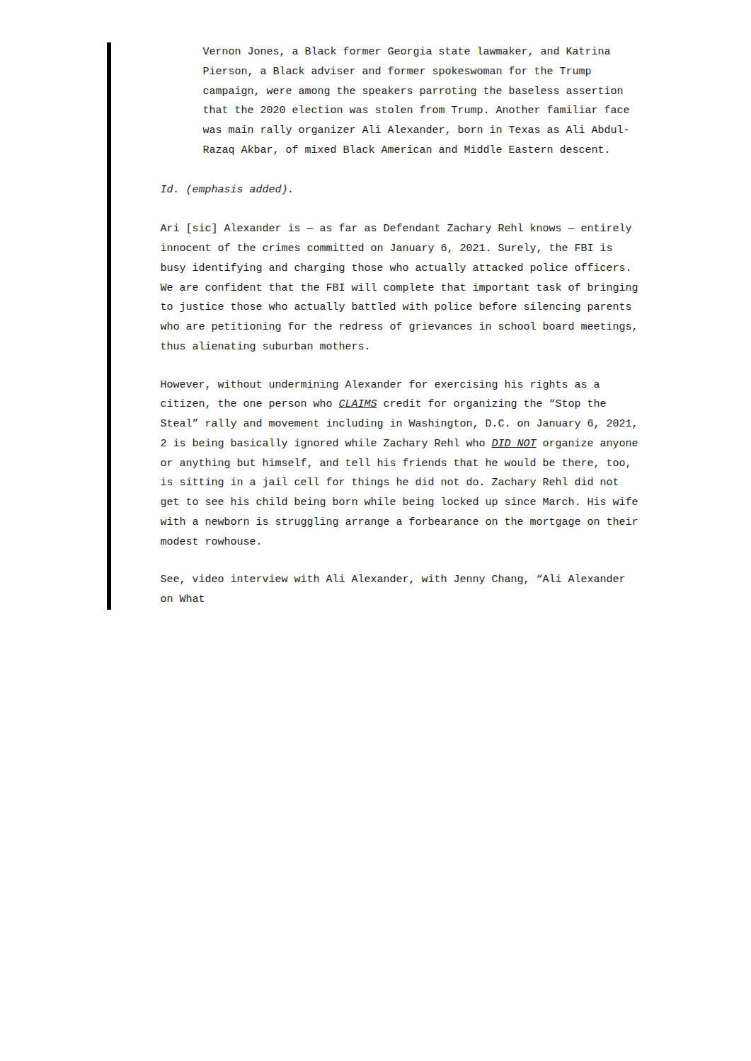Vernon Jones, a Black former Georgia state lawmaker, and Katrina Pierson, a Black adviser and former spokeswoman for the Trump campaign, were among the speakers parroting the baseless assertion that the 2020 election was stolen from Trump. Another familiar face was main rally organizer Ali Alexander, born in Texas as Ali Abdul-Razaq Akbar, of mixed Black American and Middle Eastern descent.
Id. (emphasis added).
Ari [sic] Alexander is — as far as Defendant Zachary Rehl knows — entirely innocent of the crimes committed on January 6, 2021. Surely, the FBI is busy identifying and charging those who actually attacked police officers. We are confident that the FBI will complete that important task of bringing to justice those who actually battled with police before silencing parents who are petitioning for the redress of grievances in school board meetings, thus alienating suburban mothers.
However, without undermining Alexander for exercising his rights as a citizen, the one person who CLAIMS credit for organizing the “Stop the Steal” rally and movement including in Washington, D.C. on January 6, 2021, 2 is being basically ignored while Zachary Rehl who DID NOT organize anyone or anything but himself, and tell his friends that he would be there, too, is sitting in a jail cell for things he did not do. Zachary Rehl did not get to see his child being born while being locked up since March. His wife with a newborn is struggling arrange a forbearance on the mortgage on their modest rowhouse.
See, video interview with Ali Alexander, with Jenny Chang, “Ali Alexander on What